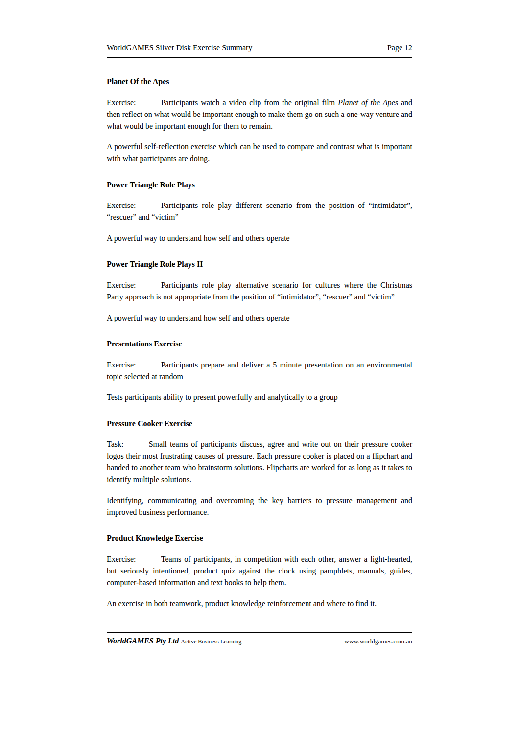WorldGAMES Silver Disk Exercise Summary Page 12
Planet Of the Apes
Exercise: Participants watch a video clip from the original film Planet of the Apes and then reflect on what would be important enough to make them go on such a one-way venture and what would be important enough for them to remain.
A powerful self-reflection exercise which can be used to compare and contrast what is important with what participants are doing.
Power Triangle Role Plays
Exercise: Participants role play different scenario from the position of “intimidator”, “rescuer” and “victim”
A powerful way to understand how self and others operate
Power Triangle Role Plays II
Exercise: Participants role play alternative scenario for cultures where the Christmas Party approach is not appropriate from the position of “intimidator”, “rescuer” and “victim”
A powerful way to understand how self and others operate
Presentations Exercise
Exercise: Participants prepare and deliver a 5 minute presentation on an environmental topic selected at random
Tests participants ability to present powerfully and analytically to a group
Pressure Cooker Exercise
Task: Small teams of participants discuss, agree and write out on their pressure cooker logos their most frustrating causes of pressure. Each pressure cooker is placed on a flipchart and handed to another team who brainstorm solutions. Flipcharts are worked for as long as it takes to identify multiple solutions.
Identifying, communicating and overcoming the key barriers to pressure management and improved business performance.
Product Knowledge Exercise
Exercise: Teams of participants, in competition with each other, answer a light-hearted, but seriously intentioned, product quiz against the clock using pamphlets, manuals, guides, computer-based information and text books to help them.
An exercise in both teamwork, product knowledge reinforcement and where to find it.
WorldGAMES Pty Ltd Active Business Learning www.worldgames.com.au